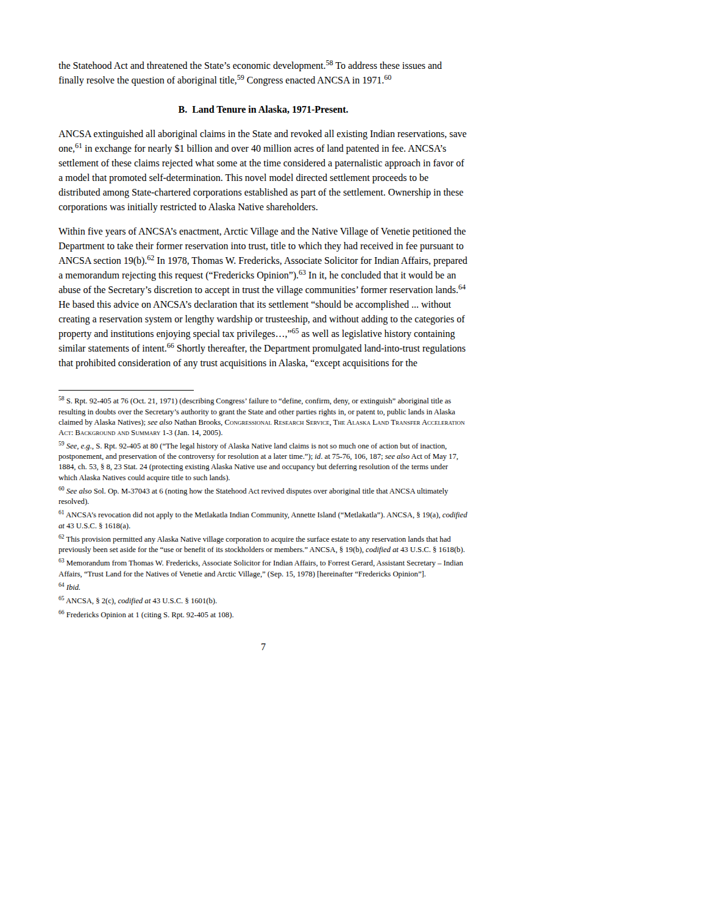the Statehood Act and threatened the State’s economic development.58 To address these issues and finally resolve the question of aboriginal title,59 Congress enacted ANCSA in 1971.60
B. Land Tenure in Alaska, 1971-Present.
ANCSA extinguished all aboriginal claims in the State and revoked all existing Indian reservations, save one,61 in exchange for nearly $1 billion and over 40 million acres of land patented in fee. ANCSA’s settlement of these claims rejected what some at the time considered a paternalistic approach in favor of a model that promoted self-determination. This novel model directed settlement proceeds to be distributed among State-chartered corporations established as part of the settlement. Ownership in these corporations was initially restricted to Alaska Native shareholders.
Within five years of ANCSA’s enactment, Arctic Village and the Native Village of Venetie petitioned the Department to take their former reservation into trust, title to which they had received in fee pursuant to ANCSA section 19(b).62 In 1978, Thomas W. Fredericks, Associate Solicitor for Indian Affairs, prepared a memorandum rejecting this request (“Fredericks Opinion”).63 In it, he concluded that it would be an abuse of the Secretary’s discretion to accept in trust the village communities’ former reservation lands.64 He based this advice on ANCSA’s declaration that its settlement “should be accomplished ... without creating a reservation system or lengthy wardship or trusteeship, and without adding to the categories of property and institutions enjoying special tax privileges…,”65 as well as legislative history containing similar statements of intent.66 Shortly thereafter, the Department promulgated land-into-trust regulations that prohibited consideration of any trust acquisitions in Alaska, “except acquisitions for the
58 S. Rpt. 92-405 at 76 (Oct. 21, 1971) (describing Congress’ failure to “define, confirm, deny, or extinguish” aboriginal title as resulting in doubts over the Secretary’s authority to grant the State and other parties rights in, or patent to, public lands in Alaska claimed by Alaska Natives); see also Nathan Brooks, Congressional Research Service, The Alaska Land Transfer Acceleration Act: Background and Summary 1-3 (Jan. 14, 2005).
59 See, e.g., S. Rpt. 92-405 at 80 (“The legal history of Alaska Native land claims is not so much one of action but of inaction, postponement, and preservation of the controversy for resolution at a later time.”); id. at 75-76, 106, 187; see also Act of May 17, 1884, ch. 53, § 8, 23 Stat. 24 (protecting existing Alaska Native use and occupancy but deferring resolution of the terms under which Alaska Natives could acquire title to such lands).
60 See also Sol. Op. M-37043 at 6 (noting how the Statehood Act revived disputes over aboriginal title that ANCSA ultimately resolved).
61 ANCSA’s revocation did not apply to the Metlakatla Indian Community, Annette Island (“Metlakatla”). ANCSA, § 19(a), codified at 43 U.S.C. § 1618(a).
62 This provision permitted any Alaska Native village corporation to acquire the surface estate to any reservation lands that had previously been set aside for the “use or benefit of its stockholders or members.” ANCSA, § 19(b), codified at 43 U.S.C. § 1618(b).
63 Memorandum from Thomas W. Fredericks, Associate Solicitor for Indian Affairs, to Forrest Gerard, Assistant Secretary – Indian Affairs, “Trust Land for the Natives of Venetie and Arctic Village,” (Sep. 15, 1978) [hereinafter “Fredericks Opinion”].
64 Ibid.
65 ANCSA, § 2(c), codified at 43 U.S.C. § 1601(b).
66 Fredericks Opinion at 1 (citing S. Rpt. 92-405 at 108).
7